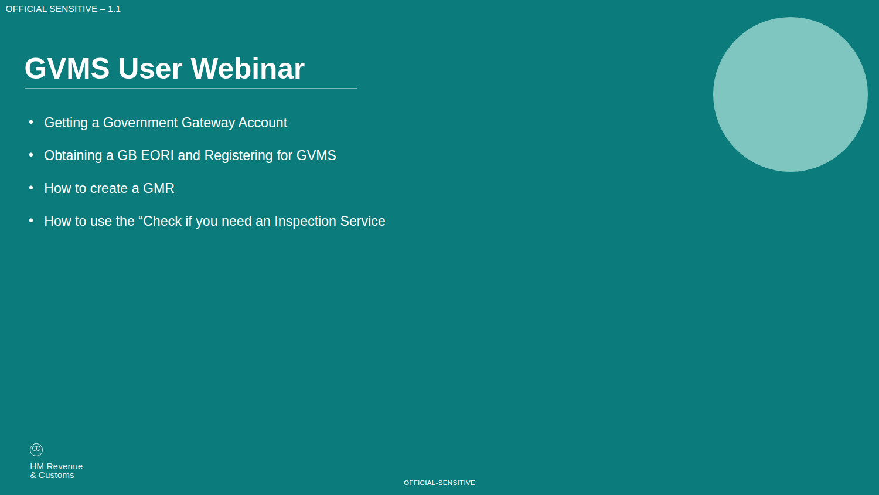OFFICIAL SENSITIVE – 1.1
GVMS User Webinar
Getting a Government Gateway Account
Obtaining a GB EORI and Registering for GVMS
How to create a GMR
How to use the “Check if you need an Inspection Service
HM Revenue
& Customs
OFFICIAL-SENSITIVE